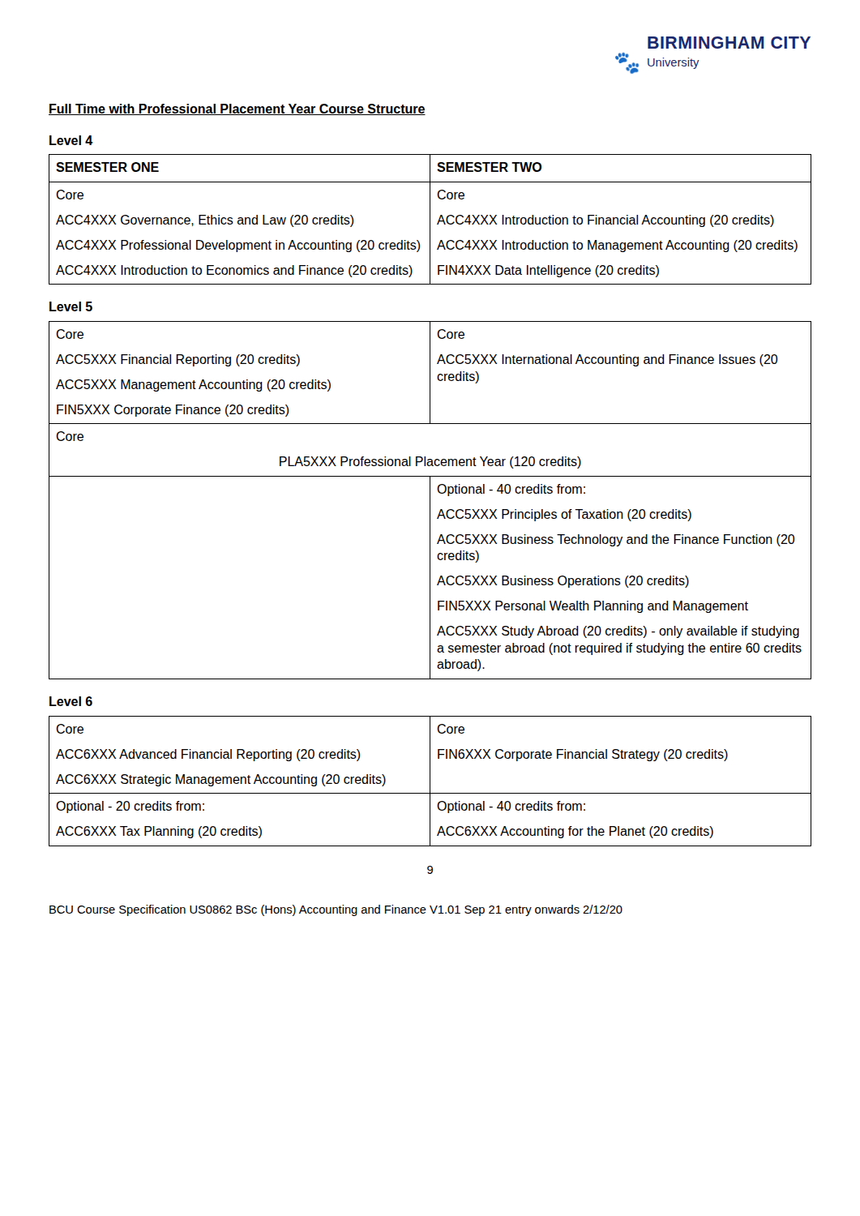🐾BIRMINGHAM CITYUniversity
Full Time with Professional Placement Year Course Structure
Level 4
| SEMESTER ONE | SEMESTER TWO |
| --- | --- |
| Core ACC4XXX Governance, Ethics and Law (20 credits) ACC4XXX Professional Development in Accounting (20 credits) ACC4XXX Introduction to Economics and Finance (20 credits) | Core ACC4XXX Introduction to Financial Accounting (20 credits) ACC4XXX Introduction to Management Accounting (20 credits) FIN4XXX Data Intelligence (20 credits) |
Level 5
| Core ACC5XXX Financial Reporting (20 credits) ACC5XXX Management Accounting (20 credits) FIN5XXX Corporate Finance (20 credits) | Core ACC5XXX International Accounting and Finance Issues (20 credits) |
| Core PLA5XXX Professional Placement Year (120 credits) |
| | Optional - 40 credits from: ACC5XXX Principles of Taxation (20 credits) ACC5XXX Business Technology and the Finance Function (20 credits) ACC5XXX Business Operations (20 credits) FIN5XXX Personal Wealth Planning and Management ACC5XXX Study Abroad (20 credits) - only available if studying a semester abroad (not required if studying the entire 60 credits abroad). |
Level 6
| Core ACC6XXX Advanced Financial Reporting (20 credits) ACC6XXX Strategic Management Accounting (20 credits) | Core FIN6XXX Corporate Financial Strategy (20 credits) |
| Optional - 20 credits from: ACC6XXX Tax Planning (20 credits) | Optional - 40 credits from: ACC6XXX Accounting for the Planet (20 credits) |
9
BCU Course Specification US0862 BSc (Hons) Accounting and Finance V1.01 Sep 21 entry onwards 2/12/20